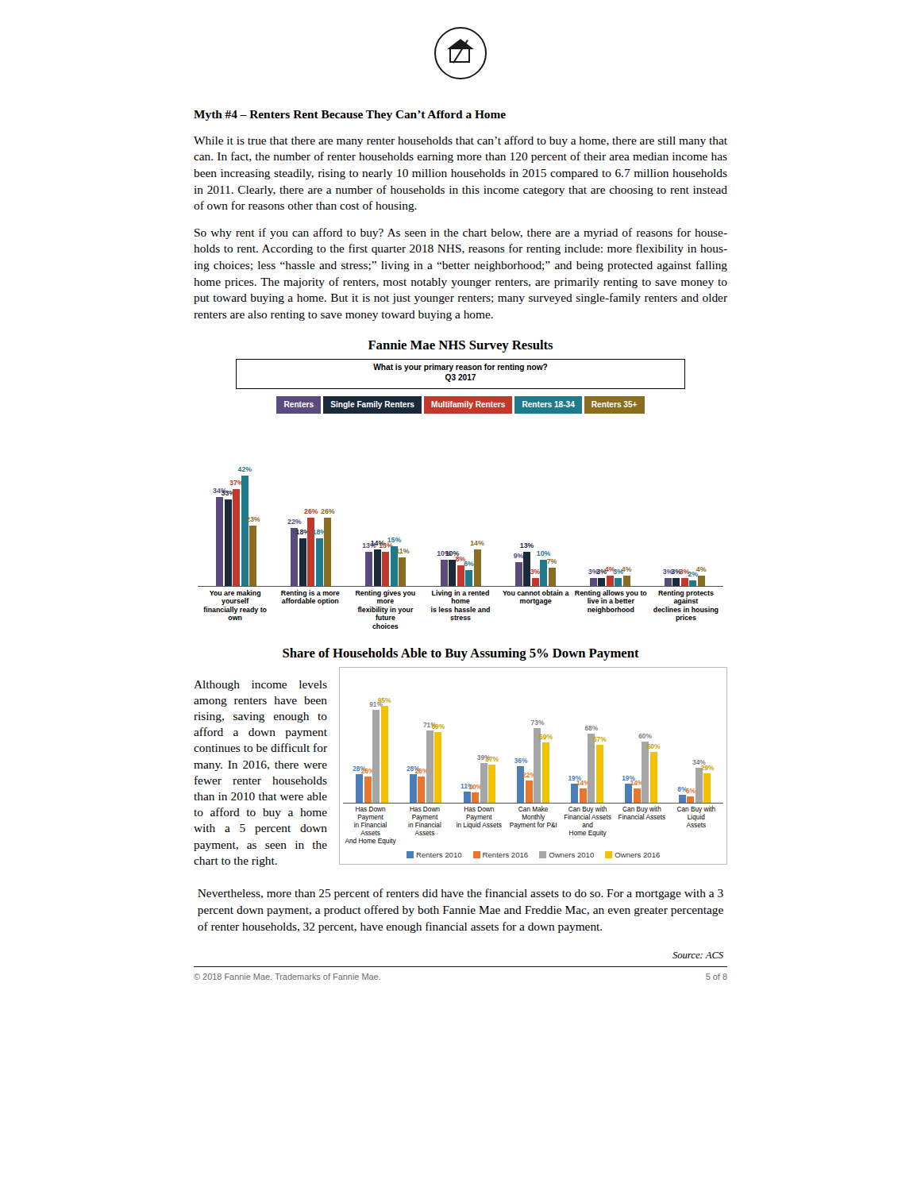Myth #4 – Renters Rent Because They Can’t Afford a Home
While it is true that there are many renter households that can’t afford to buy a home, there are still many that can. In fact, the number of renter households earning more than 120 percent of their area median income has been increasing steadily, rising to nearly 10 million households in 2015 compared to 6.7 million households in 2011. Clearly, there are a number of households in this income category that are choosing to rent instead of own for reasons other than cost of housing.
So why rent if you can afford to buy? As seen in the chart below, there are a myriad of reasons for households to rent. According to the first quarter 2018 NHS, reasons for renting include: more flexibility in housing choices; less “hassle and stress;” living in a “better neighborhood;” and being protected against falling home prices. The majority of renters, most notably younger renters, are primarily renting to save money to put toward buying a home. But it is not just younger renters; many surveyed single-family renters and older renters are also renting to save money toward buying a home.
Fannie Mae NHS Survey Results
What is your primary reason for renting now?
Q3 2017
Renters Single Family Renters Multifamily Renters Renters 18-34 Renters 35+
34%
33%
37%
42%
23%
22%
18%
26%
18%
26%
13%
14%
13%
15%
11%
10%
10%
8%
6%
14%
9%
13%
3%
10%
7%
3%
3%
4%
3%
4%
3%
3%
3%
2%
4%
You are making yourself
financially ready to own
Renting is a more
affordable option
Renting gives you more
flexibility in your future
choices
Living in a rented home
is less hassle and stress
You cannot obtain a
mortgage
Renting allows you to
live in a better
neighborhood
Renting protects against
declines in housing
prices
Share of Households Able to Buy Assuming 5% Down Payment
Although income levels among renters have been rising, saving enough to afford a down payment continues to be difficult for many. In 2016, there were fewer renter households than in 2010 that were able to afford to buy a home with a 5 percent down payment, as seen in the chart to the right.
28%
26%
91%
95%
28%
26%
71%
69%
11%
10%
39%
37%
36%
22%
73%
59%
19%
14%
68%
57%
19%
14%
60%
50%
8%
6%
34%
29%
Has Down Payment
in Financial Assets
And Home Equity
Has Down Payment
in Financial Assets
Has Down Payment
in Liquid Assets
Can Make Monthly
Payment for P&I
Can Buy with
Financial Assets and
Home Equity
Can Buy with
Financial Assets
Can Buy with Liquid
Assets
Renters 2010
Renters 2016
Owners 2010
Owners 2016
Nevertheless, more than 25 percent of renters did have the financial assets to do so. For a mortgage with a 3 percent down payment, a product offered by both Fannie Mae and Freddie Mac, an even greater percentage of renter households, 32 percent, have enough financial assets for a down payment.
Source: ACS
© 2018 Fannie Mae. Trademarks of Fannie Mae.
5 of 8